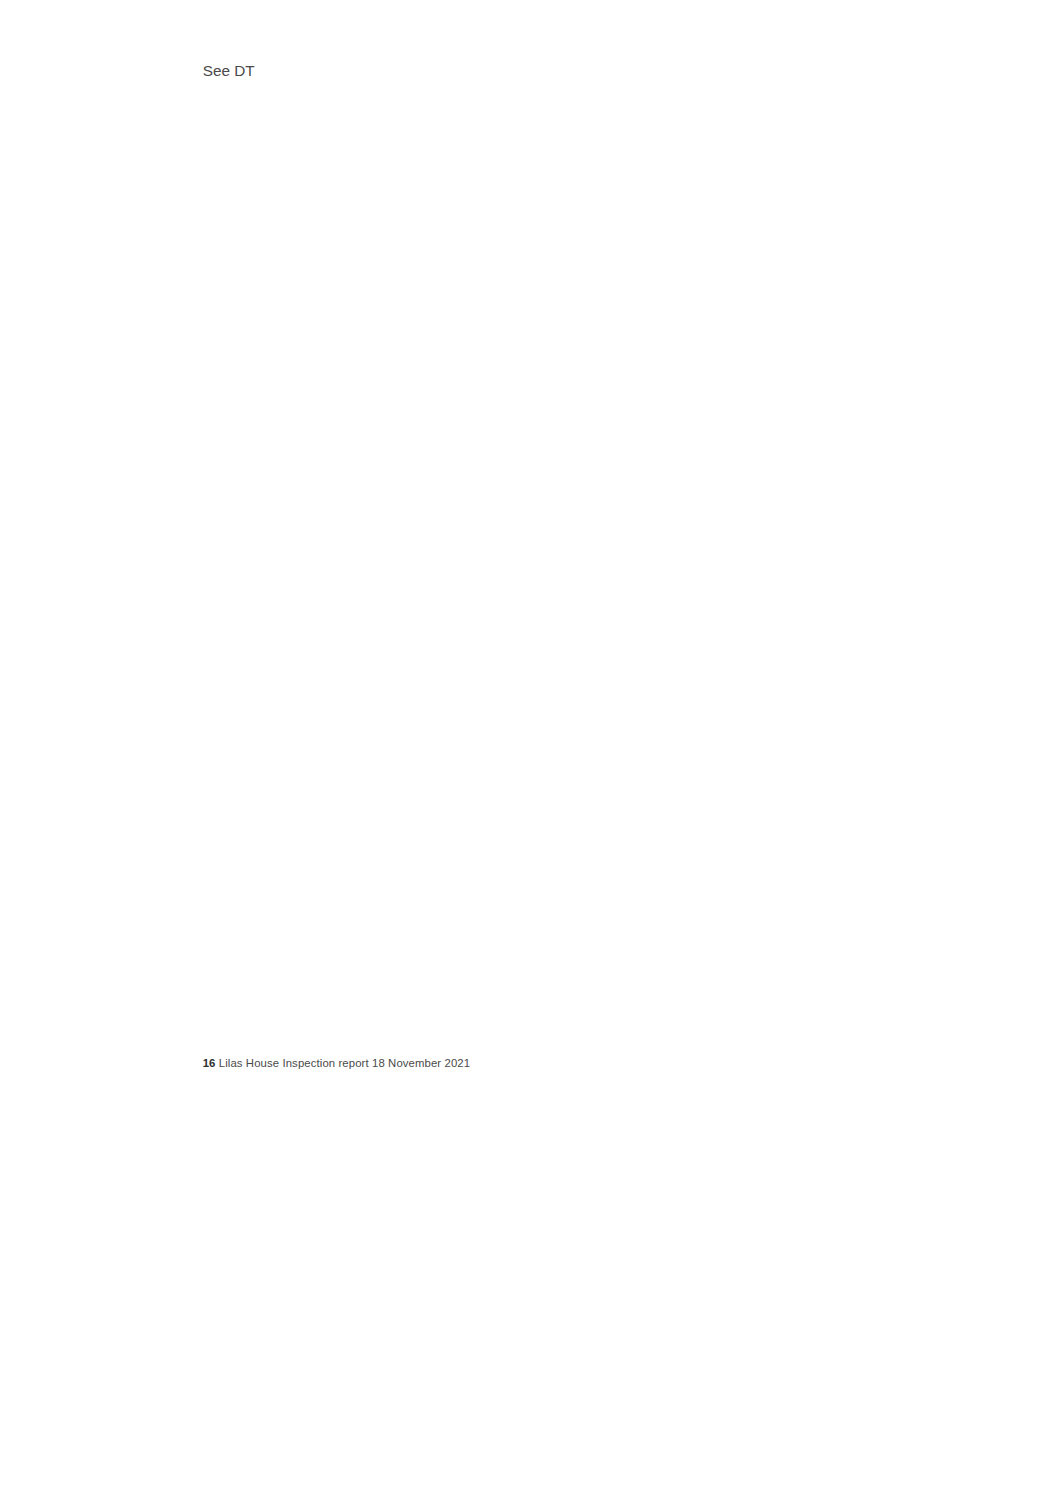See DT
16 Lilas House Inspection report 18 November 2021